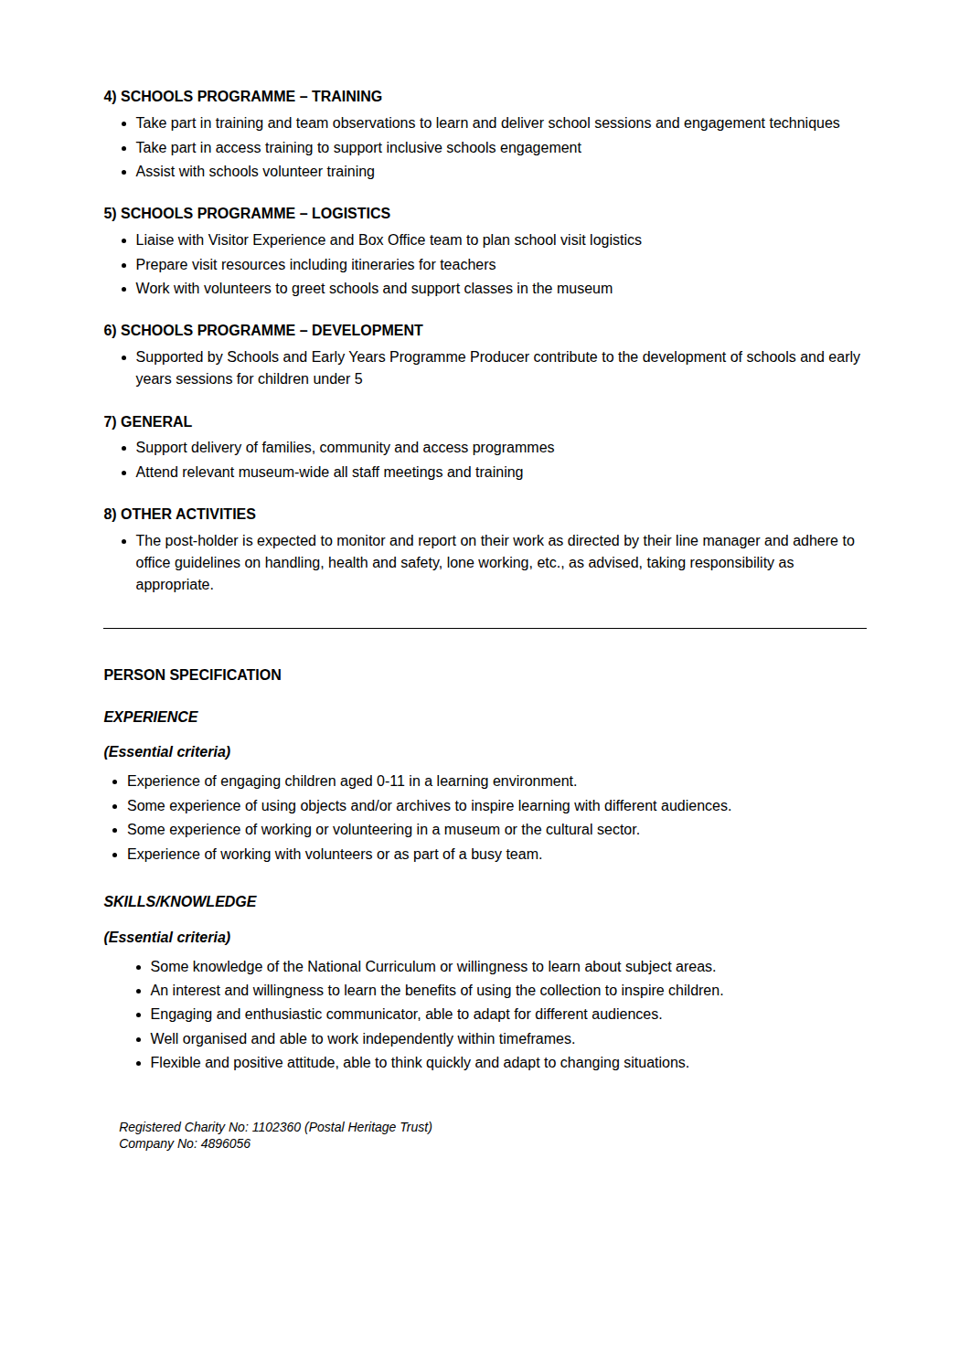Schools Programme – Training
Take part in training and team observations to learn and deliver school sessions and engagement techniques
Take part in access training to support inclusive schools engagement
Assist with schools volunteer training
Schools Programme – Logistics
Liaise with Visitor Experience and Box Office team to plan school visit logistics
Prepare visit resources including itineraries for teachers
Work with volunteers to greet schools and support classes in the museum
Schools Programme – Development
Supported by Schools and Early Years Programme Producer contribute to the development of schools and early years sessions for children under 5
General
Support delivery of families, community and access programmes
Attend relevant museum-wide all staff meetings and training
Other Activities
The post-holder is expected to monitor and report on their work as directed by their line manager and adhere to office guidelines on handling, health and safety, lone working, etc., as advised, taking responsibility as appropriate.
Person Specification
Experience
(Essential criteria)
Experience of engaging children aged 0-11 in a learning environment.
Some experience of using objects and/or archives to inspire learning with different audiences.
Some experience of working or volunteering in a museum or the cultural sector.
Experience of working with volunteers or as part of a busy team.
Skills/Knowledge
(Essential criteria)
Some knowledge of the National Curriculum or willingness to learn about subject areas.
An interest and willingness to learn the benefits of using the collection to inspire children.
Engaging and enthusiastic communicator, able to adapt for different audiences.
Well organised and able to work independently within timeframes.
Flexible and positive attitude, able to think quickly and adapt to changing situations.
Registered Charity No: 1102360 (Postal Heritage Trust)
Company No: 4896056